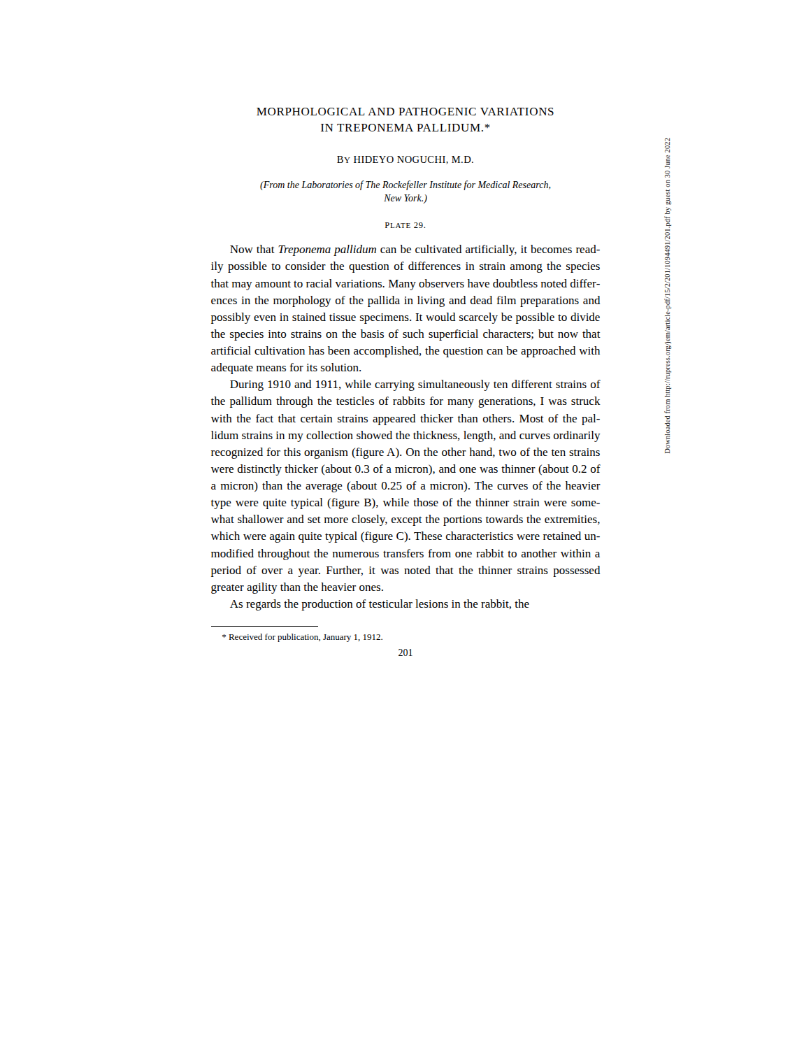Downloaded from http://rupress.org/jem/article-pdf/15/2/201/1094491/201.pdf by guest on 30 June 2022
MORPHOLOGICAL AND PATHOGENIC VARIATIONS
IN TREPONEMA PALLIDUM.*
BY HIDEYO NOGUCHI, M.D.
(From the Laboratories of The Rockefeller Institute for Medical Research,
New York.)
PLATE 29.
Now that Treponema pallidum can be cultivated artificially, it becomes readily possible to consider the question of differences in strain among the species that may amount to racial variations. Many observers have doubtless noted differences in the morphology of the pallida in living and dead film preparations and possibly even in stained tissue specimens. It would scarcely be possible to divide the species into strains on the basis of such superficial characters; but now that artificial cultivation has been accomplished, the question can be approached with adequate means for its solution.
During 1910 and 1911, while carrying simultaneously ten different strains of the pallidum through the testicles of rabbits for many generations, I was struck with the fact that certain strains appeared thicker than others. Most of the pallidum strains in my collection showed the thickness, length, and curves ordinarily recognized for this organism (figure A). On the other hand, two of the ten strains were distinctly thicker (about 0.3 of a micron), and one was thinner (about 0.2 of a micron) than the average (about 0.25 of a micron). The curves of the heavier type were quite typical (figure B), while those of the thinner strain were somewhat shallower and set more closely, except the portions towards the extremities, which were again quite typical (figure C). These characteristics were retained unmodified throughout the numerous transfers from one rabbit to another within a period of over a year. Further, it was noted that the thinner strains possessed greater agility than the heavier ones.
As regards the production of testicular lesions in the rabbit, the
* Received for publication, January 1, 1912.
201